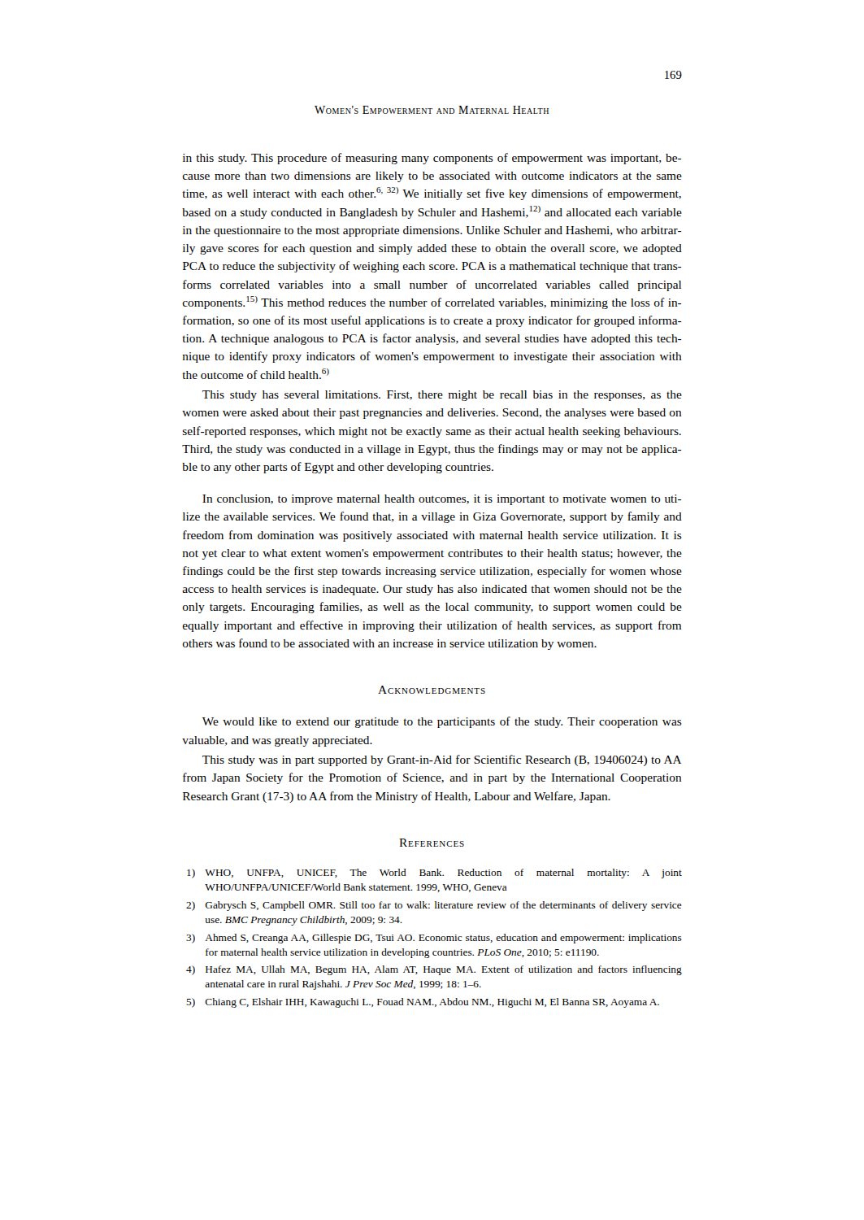169
Women's Empowerment and Maternal Health
in this study. This procedure of measuring many components of empowerment was important, because more than two dimensions are likely to be associated with outcome indicators at the same time, as well interact with each other.6, 32) We initially set five key dimensions of empowerment, based on a study conducted in Bangladesh by Schuler and Hashemi,12) and allocated each variable in the questionnaire to the most appropriate dimensions. Unlike Schuler and Hashemi, who arbitrarily gave scores for each question and simply added these to obtain the overall score, we adopted PCA to reduce the subjectivity of weighing each score. PCA is a mathematical technique that transforms correlated variables into a small number of uncorrelated variables called principal components.15) This method reduces the number of correlated variables, minimizing the loss of information, so one of its most useful applications is to create a proxy indicator for grouped information. A technique analogous to PCA is factor analysis, and several studies have adopted this technique to identify proxy indicators of women's empowerment to investigate their association with the outcome of child health.6)
This study has several limitations. First, there might be recall bias in the responses, as the women were asked about their past pregnancies and deliveries. Second, the analyses were based on self-reported responses, which might not be exactly same as their actual health seeking behaviours. Third, the study was conducted in a village in Egypt, thus the findings may or may not be applicable to any other parts of Egypt and other developing countries.
In conclusion, to improve maternal health outcomes, it is important to motivate women to utilize the available services. We found that, in a village in Giza Governorate, support by family and freedom from domination was positively associated with maternal health service utilization. It is not yet clear to what extent women's empowerment contributes to their health status; however, the findings could be the first step towards increasing service utilization, especially for women whose access to health services is inadequate. Our study has also indicated that women should not be the only targets. Encouraging families, as well as the local community, to support women could be equally important and effective in improving their utilization of health services, as support from others was found to be associated with an increase in service utilization by women.
Acknowledgments
We would like to extend our gratitude to the participants of the study. Their cooperation was valuable, and was greatly appreciated.
This study was in part supported by Grant-in-Aid for Scientific Research (B, 19406024) to AA from Japan Society for the Promotion of Science, and in part by the International Cooperation Research Grant (17-3) to AA from the Ministry of Health, Labour and Welfare, Japan.
References
WHO, UNFPA, UNICEF, The World Bank. Reduction of maternal mortality: A joint WHO/UNFPA/UNICEF/World Bank statement. 1999, WHO, Geneva
Gabrysch S, Campbell OMR. Still too far to walk: literature review of the determinants of delivery service use. BMC Pregnancy Childbirth, 2009; 9: 34.
Ahmed S, Creanga AA, Gillespie DG, Tsui AO. Economic status, education and empowerment: implications for maternal health service utilization in developing countries. PLoS One, 2010; 5: e11190.
Hafez MA, Ullah MA, Begum HA, Alam AT, Haque MA. Extent of utilization and factors influencing antenatal care in rural Rajshahi. J Prev Soc Med, 1999; 18: 1–6.
Chiang C, Elshair IHH, Kawaguchi L., Fouad NAM., Abdou NM., Higuchi M, El Banna SR, Aoyama A.